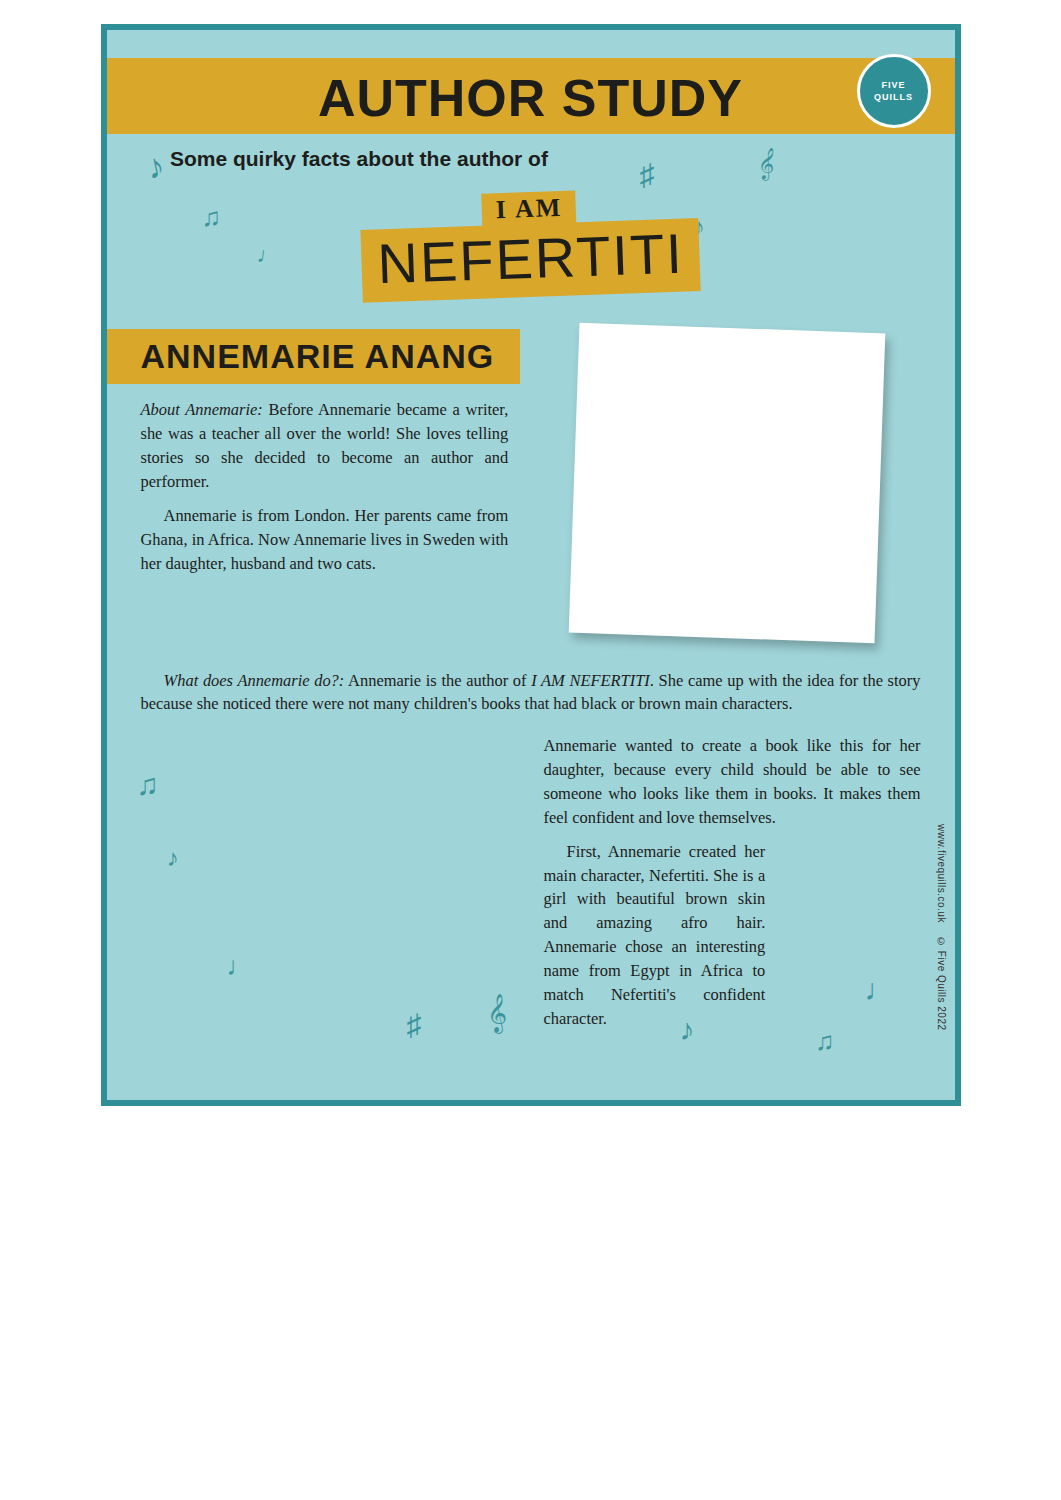♪ ♫ ♩ ♯ ♪ 𝄞 ♫ ♪ ♩ ♯ 𝄞 ♪ ♫ ♩
FIVE QUILLS
Author Study
Some quirky facts about the author of
I AM NEFERTITI
Annemarie Anang
About Annemarie: Before Annemarie became a writer, she was a teacher all over the world! She loves telling stories so she decided to become an author and performer.
Annemarie is from London. Her parents came from Ghana, in Africa. Now Annemarie lives in Sweden with her daughter, husband and two cats.
What does Annemarie do?: Annemarie is the author of I AM NEFERTITI. She came up with the idea for the story because she noticed there were not many children's books that had black or brown main characters.
Annemarie wanted to create a book like this for her daughter, because every child should be able to see someone who looks like them in books. It makes them feel confident and love themselves.
First, Annemarie created her main character, Nefertiti. She is a girl with beautiful brown skin and amazing afro hair. Annemarie chose an interesting name from Egypt in Africa to match Nefertiti's confident character.
www.fivequills.co.uk © Five Quills 2022